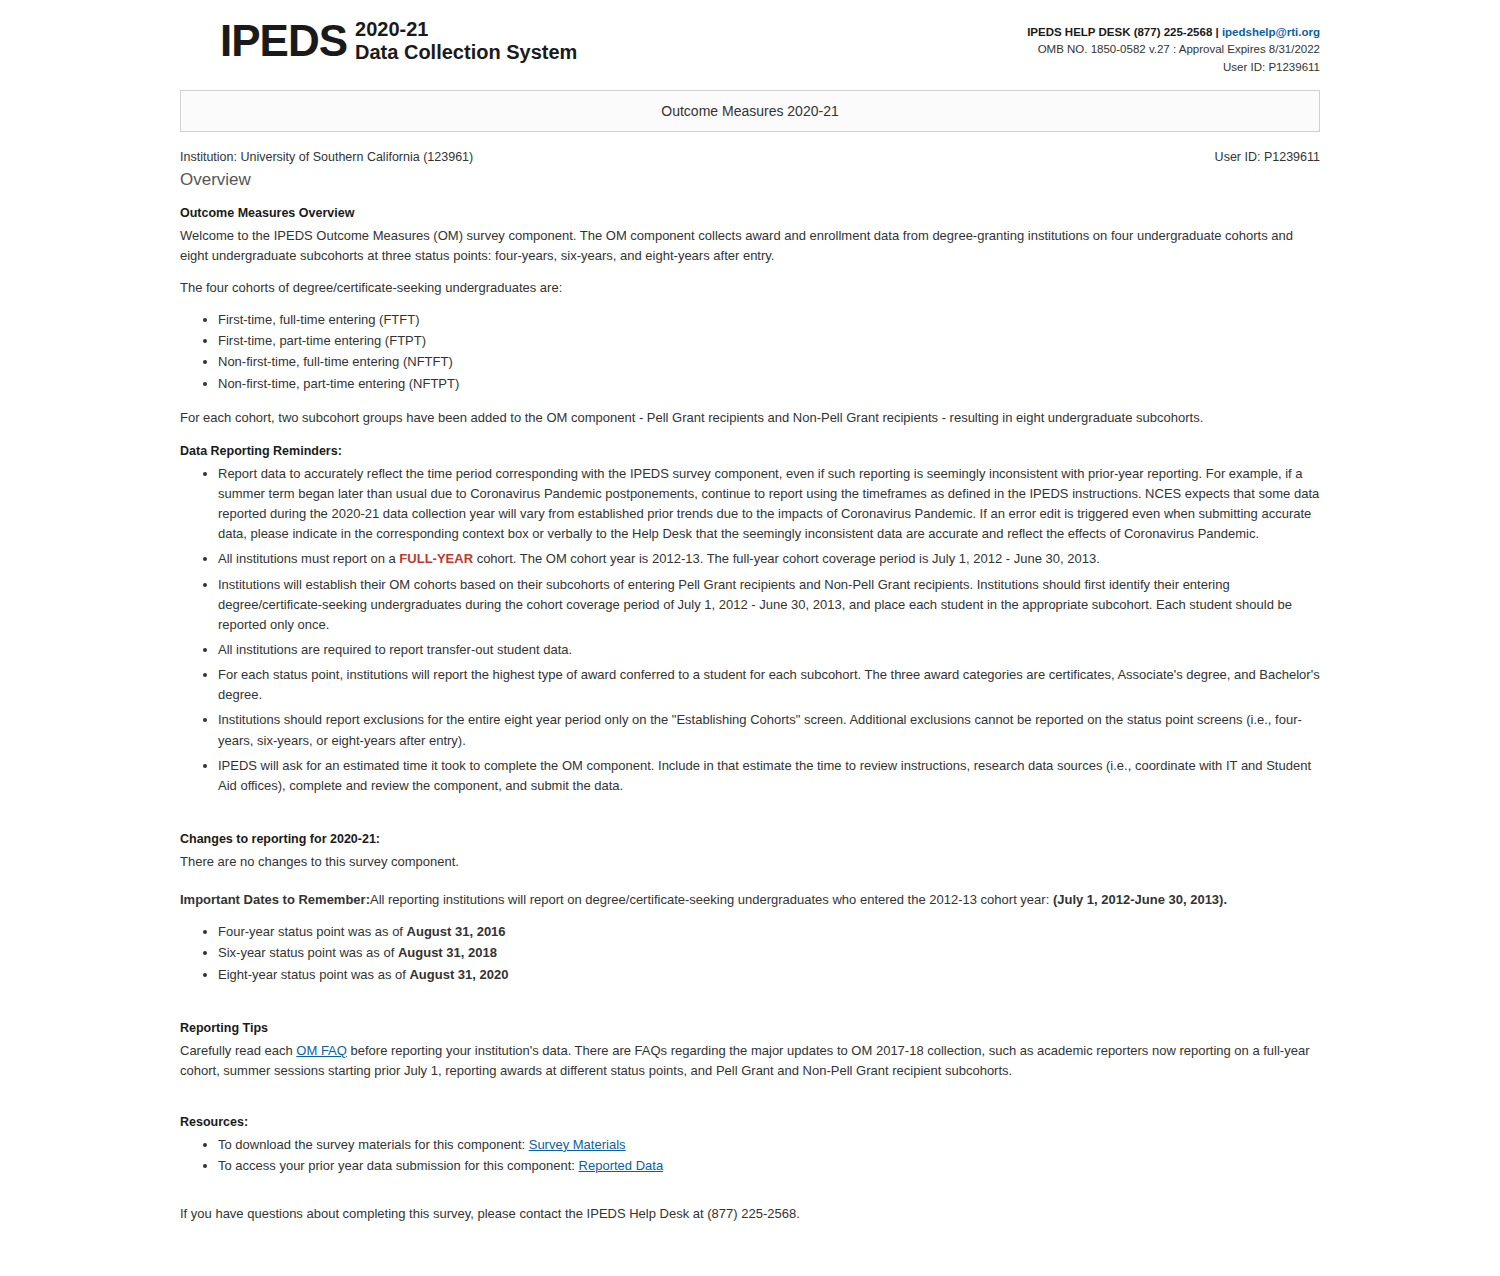IPEDS 2020-21 Data Collection System
IPEDS HELP DESK (877) 225-2568 | ipedshelp@rti.org
OMB NO. 1850-0582 v.27 : Approval Expires 8/31/2022
User ID: P1239611
Outcome Measures 2020-21
Institution: University of Southern California (123961)
User ID: P1239611
Overview
Outcome Measures Overview
Welcome to the IPEDS Outcome Measures (OM) survey component. The OM component collects award and enrollment data from degree-granting institutions on four undergraduate cohorts and eight undergraduate subcohorts at three status points: four-years, six-years, and eight-years after entry.
The four cohorts of degree/certificate-seeking undergraduates are:
First-time, full-time entering (FTFT)
First-time, part-time entering (FTPT)
Non-first-time, full-time entering (NFTFT)
Non-first-time, part-time entering (NFTPT)
For each cohort, two subcohort groups have been added to the OM component - Pell Grant recipients and Non-Pell Grant recipients - resulting in eight undergraduate subcohorts.
Data Reporting Reminders:
Report data to accurately reflect the time period corresponding with the IPEDS survey component, even if such reporting is seemingly inconsistent with prior-year reporting. For example, if a summer term began later than usual due to Coronavirus Pandemic postponements, continue to report using the timeframes as defined in the IPEDS instructions. NCES expects that some data reported during the 2020-21 data collection year will vary from established prior trends due to the impacts of Coronavirus Pandemic. If an error edit is triggered even when submitting accurate data, please indicate in the corresponding context box or verbally to the Help Desk that the seemingly inconsistent data are accurate and reflect the effects of Coronavirus Pandemic.
All institutions must report on a FULL-YEAR cohort. The OM cohort year is 2012-13. The full-year cohort coverage period is July 1, 2012 - June 30, 2013.
Institutions will establish their OM cohorts based on their subcohorts of entering Pell Grant recipients and Non-Pell Grant recipients. Institutions should first identify their entering degree/certificate-seeking undergraduates during the cohort coverage period of July 1, 2012 - June 30, 2013, and place each student in the appropriate subcohort. Each student should be reported only once.
All institutions are required to report transfer-out student data.
For each status point, institutions will report the highest type of award conferred to a student for each subcohort. The three award categories are certificates, Associate's degree, and Bachelor's degree.
Institutions should report exclusions for the entire eight year period only on the "Establishing Cohorts" screen. Additional exclusions cannot be reported on the status point screens (i.e., four-years, six-years, or eight-years after entry).
IPEDS will ask for an estimated time it took to complete the OM component. Include in that estimate the time to review instructions, research data sources (i.e., coordinate with IT and Student Aid offices), complete and review the component, and submit the data.
Changes to reporting for 2020-21:
There are no changes to this survey component.
Important Dates to Remember: All reporting institutions will report on degree/certificate-seeking undergraduates who entered the 2012-13 cohort year: (July 1, 2012-June 30, 2013).
Four-year status point was as of August 31, 2016
Six-year status point was as of August 31, 2018
Eight-year status point was as of August 31, 2020
Reporting Tips
Carefully read each OM FAQ before reporting your institution's data. There are FAQs regarding the major updates to OM 2017-18 collection, such as academic reporters now reporting on a full-year cohort, summer sessions starting prior July 1, reporting awards at different status points, and Pell Grant and Non-Pell Grant recipient subcohorts.
Resources:
To download the survey materials for this component: Survey Materials
To access your prior year data submission for this component: Reported Data
If you have questions about completing this survey, please contact the IPEDS Help Desk at (877) 225-2568.